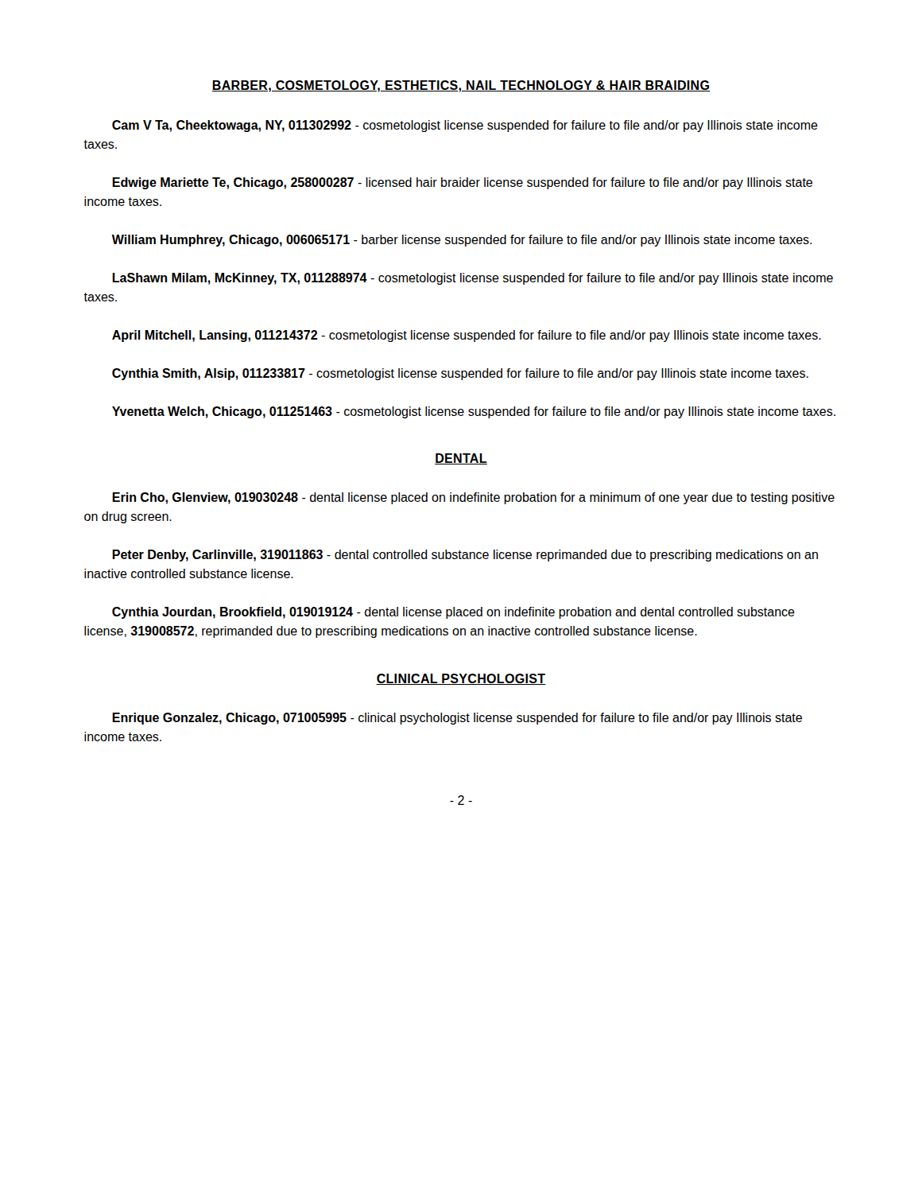BARBER, COSMETOLOGY, ESTHETICS, NAIL TECHNOLOGY & HAIR BRAIDING
Cam V Ta, Cheektowaga, NY, 011302992 - cosmetologist license suspended for failure to file and/or pay Illinois state income taxes.
Edwige Mariette Te, Chicago, 258000287 - licensed hair braider license suspended for failure to file and/or pay Illinois state income taxes.
William Humphrey, Chicago, 006065171 - barber license suspended for failure to file and/or pay Illinois state income taxes.
LaShawn Milam, McKinney, TX, 011288974 - cosmetologist license suspended for failure to file and/or pay Illinois state income taxes.
April Mitchell, Lansing, 011214372 - cosmetologist license suspended for failure to file and/or pay Illinois state income taxes.
Cynthia Smith, Alsip, 011233817 - cosmetologist license suspended for failure to file and/or pay Illinois state income taxes.
Yvenetta Welch, Chicago, 011251463 - cosmetologist license suspended for failure to file and/or pay Illinois state income taxes.
DENTAL
Erin Cho, Glenview, 019030248 - dental license placed on indefinite probation for a minimum of one year due to testing positive on drug screen.
Peter Denby, Carlinville, 319011863 - dental controlled substance license reprimanded due to prescribing medications on an inactive controlled substance license.
Cynthia Jourdan, Brookfield, 019019124 - dental license placed on indefinite probation and dental controlled substance license, 319008572, reprimanded due to prescribing medications on an inactive controlled substance license.
CLINICAL PSYCHOLOGIST
Enrique Gonzalez, Chicago, 071005995 - clinical psychologist license suspended for failure to file and/or pay Illinois state income taxes.
- 2 -